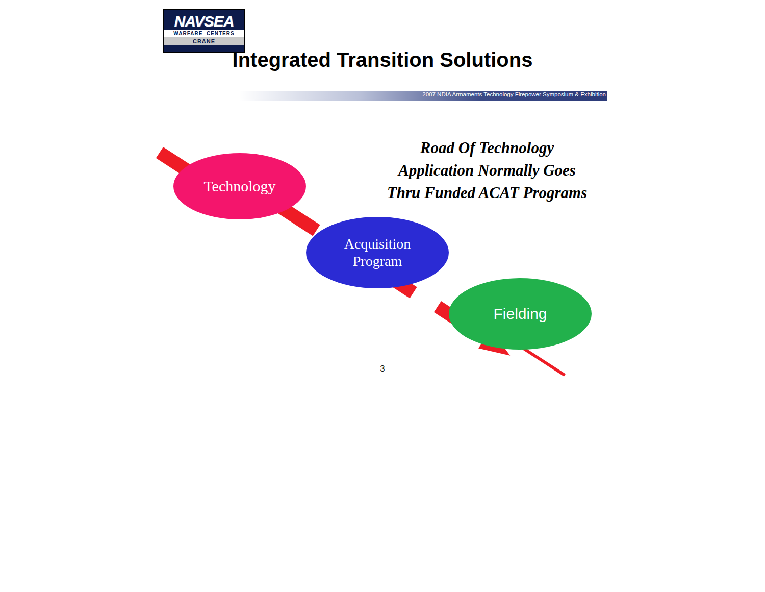NAVSEA
WARFARE CENTERS
CRANE
Integrated Transition Solutions
2007 NDIA Armaments Technology Firepower Symposium & Exhibition
Road Of Technology
Application Normally Goes
Thru Funded ACAT Programs
Technology
Acquisition
Program
Fielding
3